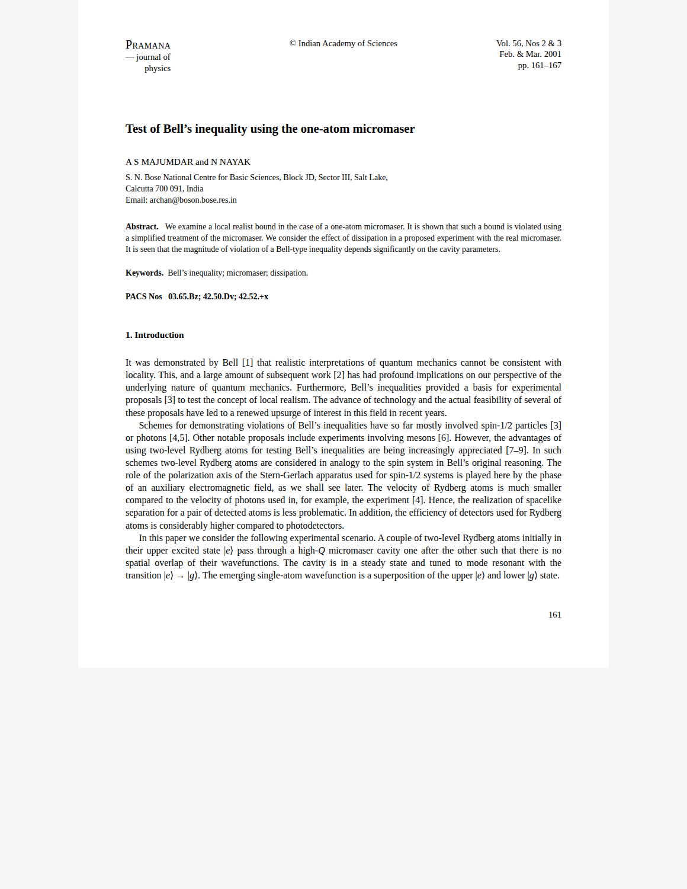| Pramana — journal of physics | © Indian Academy of Sciences | Vol. 56, Nos 2 & 3 Feb. & Mar. 2001 pp. 161–167 |
Test of Bell’s inequality using the one-atom micromaser
A S MAJUMDAR and N NAYAK
S. N. Bose National Centre for Basic Sciences, Block JD, Sector III, Salt Lake,
Calcutta 700 091, India
Email: archan@boson.bose.res.in
Abstract. We examine a local realist bound in the case of a one-atom micromaser. It is shown that such a bound is violated using a simplified treatment of the micromaser. We consider the effect of dissipation in a proposed experiment with the real micromaser. It is seen that the magnitude of violation of a Bell-type inequality depends significantly on the cavity parameters.
Keywords. Bell’s inequality; micromaser; dissipation.
PACS Nos 03.65.Bz; 42.50.Dv; 42.52.+x
1. Introduction
It was demonstrated by Bell [1] that realistic interpretations of quantum mechanics cannot be consistent with locality. This, and a large amount of subsequent work [2] has had profound implications on our perspective of the underlying nature of quantum mechanics. Furthermore, Bell’s inequalities provided a basis for experimental proposals [3] to test the concept of local realism. The advance of technology and the actual feasibility of several of these proposals have led to a renewed upsurge of interest in this field in recent years.
Schemes for demonstrating violations of Bell’s inequalities have so far mostly involved spin-1/2 particles [3] or photons [4,5]. Other notable proposals include experiments involving mesons [6]. However, the advantages of using two-level Rydberg atoms for testing Bell’s inequalities are being increasingly appreciated [7–9]. In such schemes two-level Rydberg atoms are considered in analogy to the spin system in Bell’s original reasoning. The role of the polarization axis of the Stern-Gerlach apparatus used for spin-1/2 systems is played here by the phase of an auxiliary electromagnetic field, as we shall see later. The velocity of Rydberg atoms is much smaller compared to the velocity of photons used in, for example, the experiment [4]. Hence, the realization of spacelike separation for a pair of detected atoms is less problematic. In addition, the efficiency of detectors used for Rydberg atoms is considerably higher compared to photodetectors.
In this paper we consider the following experimental scenario. A couple of two-level Rydberg atoms initially in their upper excited state |e⟩ pass through a high-Q micromaser cavity one after the other such that there is no spatial overlap of their wavefunctions. The cavity is in a steady state and tuned to mode resonant with the transition |e⟩ → |g⟩. The emerging single-atom wavefunction is a superposition of the upper |e⟩ and lower |g⟩ state.
161